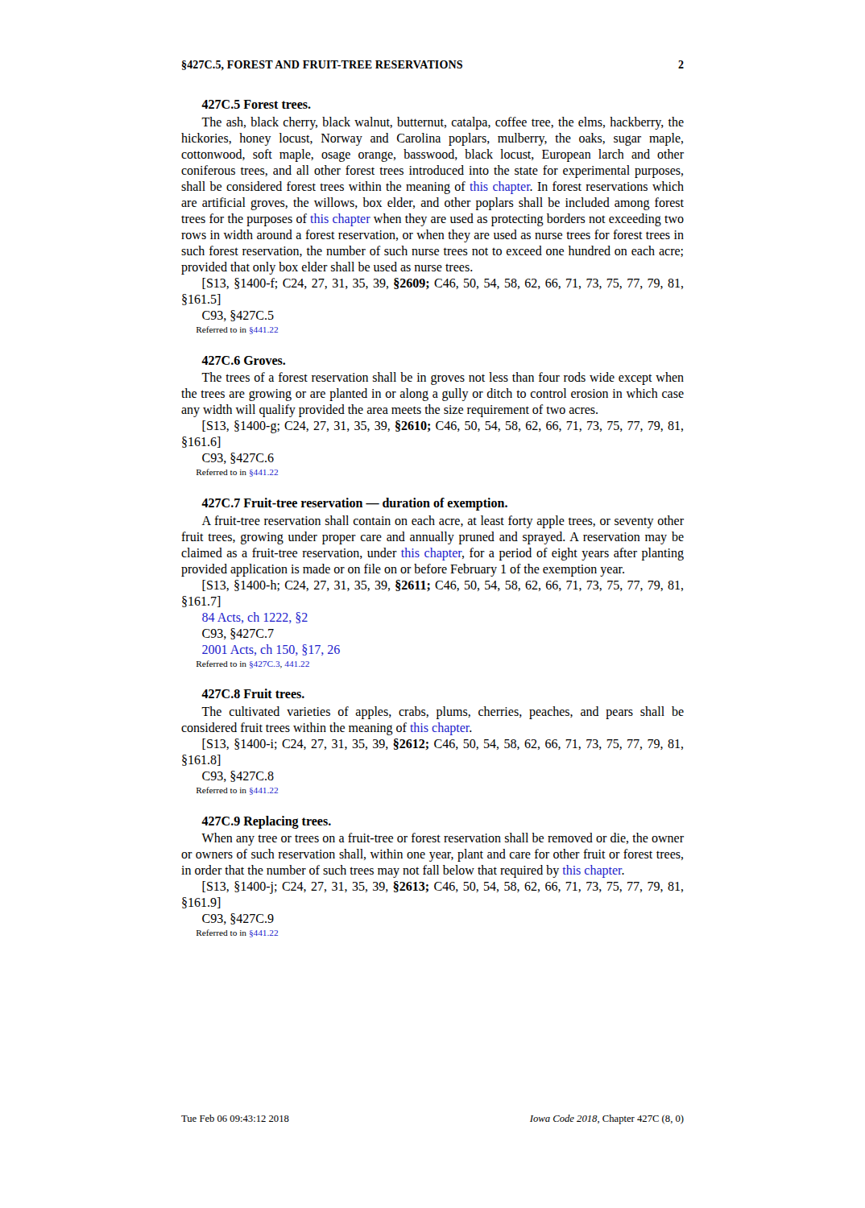§427C.5, FOREST AND FRUIT-TREE RESERVATIONS
2
427C.5 Forest trees.
The ash, black cherry, black walnut, butternut, catalpa, coffee tree, the elms, hackberry, the hickories, honey locust, Norway and Carolina poplars, mulberry, the oaks, sugar maple, cottonwood, soft maple, osage orange, basswood, black locust, European larch and other coniferous trees, and all other forest trees introduced into the state for experimental purposes, shall be considered forest trees within the meaning of this chapter. In forest reservations which are artificial groves, the willows, box elder, and other poplars shall be included among forest trees for the purposes of this chapter when they are used as protecting borders not exceeding two rows in width around a forest reservation, or when they are used as nurse trees for forest trees in such forest reservation, the number of such nurse trees not to exceed one hundred on each acre; provided that only box elder shall be used as nurse trees.
[S13, §1400-f; C24, 27, 31, 35, 39, §2609; C46, 50, 54, 58, 62, 66, 71, 73, 75, 77, 79, 81, §161.5]
C93, §427C.5
Referred to in §441.22
427C.6 Groves.
The trees of a forest reservation shall be in groves not less than four rods wide except when the trees are growing or are planted in or along a gully or ditch to control erosion in which case any width will qualify provided the area meets the size requirement of two acres.
[S13, §1400-g; C24, 27, 31, 35, 39, §2610; C46, 50, 54, 58, 62, 66, 71, 73, 75, 77, 79, 81, §161.6]
C93, §427C.6
Referred to in §441.22
427C.7 Fruit-tree reservation — duration of exemption.
A fruit-tree reservation shall contain on each acre, at least forty apple trees, or seventy other fruit trees, growing under proper care and annually pruned and sprayed. A reservation may be claimed as a fruit-tree reservation, under this chapter, for a period of eight years after planting provided application is made or on file on or before February 1 of the exemption year.
[S13, §1400-h; C24, 27, 31, 35, 39, §2611; C46, 50, 54, 58, 62, 66, 71, 73, 75, 77, 79, 81, §161.7]
84 Acts, ch 1222, §2
C93, §427C.7
2001 Acts, ch 150, §17, 26
Referred to in §427C.3, 441.22
427C.8 Fruit trees.
The cultivated varieties of apples, crabs, plums, cherries, peaches, and pears shall be considered fruit trees within the meaning of this chapter.
[S13, §1400-i; C24, 27, 31, 35, 39, §2612; C46, 50, 54, 58, 62, 66, 71, 73, 75, 77, 79, 81, §161.8]
C93, §427C.8
Referred to in §441.22
427C.9 Replacing trees.
When any tree or trees on a fruit-tree or forest reservation shall be removed or die, the owner or owners of such reservation shall, within one year, plant and care for other fruit or forest trees, in order that the number of such trees may not fall below that required by this chapter.
[S13, §1400-j; C24, 27, 31, 35, 39, §2613; C46, 50, 54, 58, 62, 66, 71, 73, 75, 77, 79, 81, §161.9]
C93, §427C.9
Referred to in §441.22
Tue Feb 06 09:43:12 2018
Iowa Code 2018, Chapter 427C (8, 0)